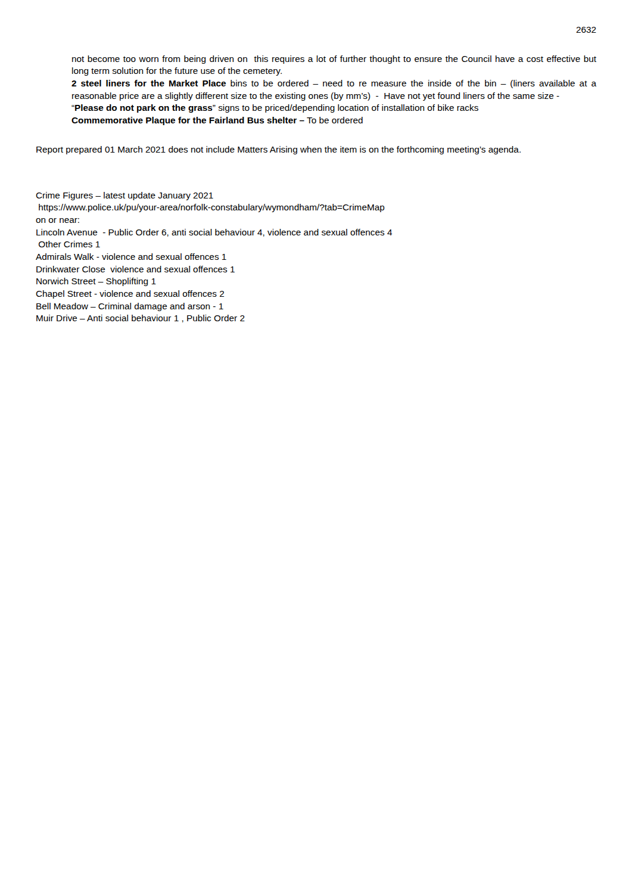2632
not become too worn from being driven on this requires a lot of further thought to ensure the Council have a cost effective but long term solution for the future use of the cemetery.
2 steel liners for the Market Place bins to be ordered – need to re measure the inside of the bin – (liners available at a reasonable price are a slightly different size to the existing ones (by mm’s) - Have not yet found liners of the same size -
“Please do not park on the grass” signs to be priced/depending location of installation of bike racks
Commemorative Plaque for the Fairland Bus shelter – To be ordered
Report prepared 01 March 2021 does not include Matters Arising when the item is on the forthcoming meeting’s agenda.
Crime Figures – latest update January 2021
https://www.police.uk/pu/your-area/norfolk-constabulary/wymondham/?tab=CrimeMap
on or near:
Lincoln Avenue - Public Order 6, anti social behaviour 4, violence and sexual offences 4
Other Crimes 1
Admirals Walk - violence and sexual offences 1
Drinkwater Close violence and sexual offences 1
Norwich Street – Shoplifting 1
Chapel Street - violence and sexual offences 2
Bell Meadow – Criminal damage and arson - 1
Muir Drive – Anti social behaviour 1 , Public Order 2